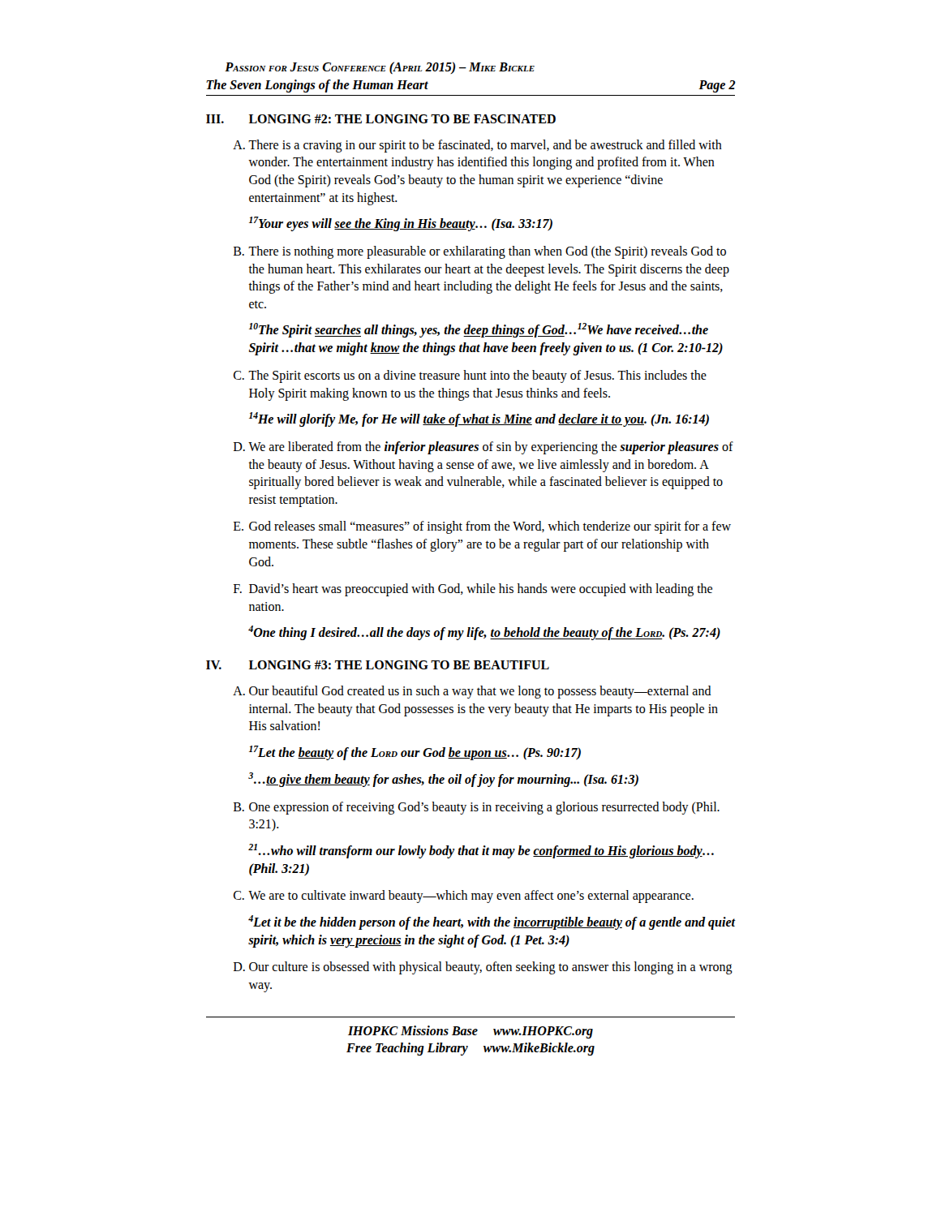Passion for Jesus Conference (April 2015) – Mike Bickle
The Seven Longings of the Human Heart Page 2
III. Longing #2: The Longing to Be Fascinated
A.
There is a craving in our spirit to be fascinated, to marvel, and be awestruck and filled with wonder. The entertainment industry has identified this longing and profited from it. When God (the Spirit) reveals God’s beauty to the human spirit we experience “divine entertainment” at its highest.
17Your eyes will see the King in His beauty… (Isa. 33:17)
B.
There is nothing more pleasurable or exhilarating than when God (the Spirit) reveals God to the human heart. This exhilarates our heart at the deepest levels. The Spirit discerns the deep things of the Father’s mind and heart including the delight He feels for Jesus and the saints, etc.
10The Spirit searches all things, yes, the deep things of God…12We have received…the Spirit …that we might know the things that have been freely given to us. (1 Cor. 2:10-12)
C.
The Spirit escorts us on a divine treasure hunt into the beauty of Jesus. This includes the Holy Spirit making known to us the things that Jesus thinks and feels.
14He will glorify Me, for He will take of what is Mine and declare it to you. (Jn. 16:14)
D.
We are liberated from the inferior pleasures of sin by experiencing the superior pleasures of the beauty of Jesus. Without having a sense of awe, we live aimlessly and in boredom. A spiritually bored believer is weak and vulnerable, while a fascinated believer is equipped to resist temptation.
E.
God releases small “measures” of insight from the Word, which tenderize our spirit for a few moments. These subtle “flashes of glory” are to be a regular part of our relationship with God.
F.
David’s heart was preoccupied with God, while his hands were occupied with leading the nation.
4One thing I desired…all the days of my life, to behold the beauty of the Lord. (Ps. 27:4)
IV. Longing #3: The Longing to Be Beautiful
A.
Our beautiful God created us in such a way that we long to possess beauty—external and internal. The beauty that God possesses is the very beauty that He imparts to His people in His salvation!
17Let the beauty of the Lord our God be upon us… (Ps. 90:17)
3…to give them beauty for ashes, the oil of joy for mourning... (Isa. 61:3)
B.
One expression of receiving God’s beauty is in receiving a glorious resurrected body (Phil. 3:21).
21…who will transform our lowly body that it may be conformed to His glorious body… (Phil. 3:21)
C.
We are to cultivate inward beauty—which may even affect one’s external appearance.
4Let it be the hidden person of the heart, with the incorruptible beauty of a gentle and quiet spirit, which is very precious in the sight of God. (1 Pet. 3:4)
D.
Our culture is obsessed with physical beauty, often seeking to answer this longing in a wrong way.
IHOPKC Missions Base www.IHOPKC.org Free Teaching Library www.MikeBickle.org